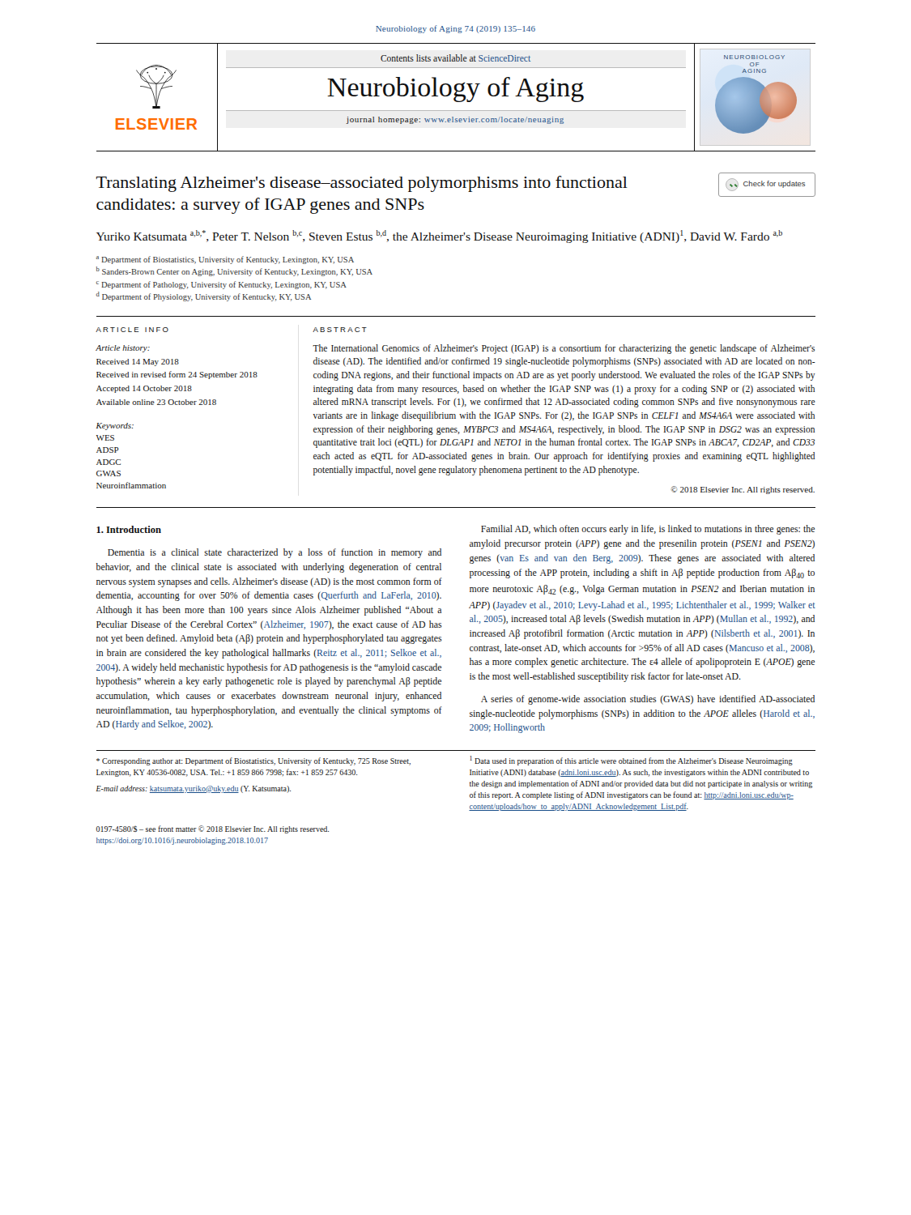Neurobiology of Aging 74 (2019) 135–146
ELSEVIER
Contents lists available at ScienceDirect
Neurobiology of Aging
journal homepage: www.elsevier.com/locate/neuaging
NEUROBIOLOGY
OF
AGING
Translating Alzheimer's disease–associated polymorphisms into functional candidates: a survey of IGAP genes and SNPs
Check for updates
Yuriko Katsumata a,b,*, Peter T. Nelson b,c, Steven Estus b,d, the Alzheimer's Disease Neuroimaging Initiative (ADNI)1, David W. Fardo a,b
a Department of Biostatistics, University of Kentucky, Lexington, KY, USA
b Sanders-Brown Center on Aging, University of Kentucky, Lexington, KY, USA
c Department of Pathology, University of Kentucky, Lexington, KY, USA
d Department of Physiology, University of Kentucky, KY, USA
Article info
Article history:
Received 14 May 2018
Received in revised form 24 September 2018
Accepted 14 October 2018
Available online 23 October 2018
Keywords:
WES
ADSP
ADGC
GWAS
Neuroinflammation
Abstract
The International Genomics of Alzheimer's Project (IGAP) is a consortium for characterizing the genetic landscape of Alzheimer's disease (AD). The identified and/or confirmed 19 single-nucleotide polymorphisms (SNPs) associated with AD are located on non-coding DNA regions, and their functional impacts on AD are as yet poorly understood. We evaluated the roles of the IGAP SNPs by integrating data from many resources, based on whether the IGAP SNP was (1) a proxy for a coding SNP or (2) associated with altered mRNA transcript levels. For (1), we confirmed that 12 AD-associated coding common SNPs and five nonsynonymous rare variants are in linkage disequilibrium with the IGAP SNPs. For (2), the IGAP SNPs in CELF1 and MS4A6A were associated with expression of their neighboring genes, MYBPC3 and MS4A6A, respectively, in blood. The IGAP SNP in DSG2 was an expression quantitative trait loci (eQTL) for DLGAP1 and NETO1 in the human frontal cortex. The IGAP SNPs in ABCA7, CD2AP, and CD33 each acted as eQTL for AD-associated genes in brain. Our approach for identifying proxies and examining eQTL highlighted potentially impactful, novel gene regulatory phenomena pertinent to the AD phenotype.
© 2018 Elsevier Inc. All rights reserved.
1. Introduction
Dementia is a clinical state characterized by a loss of function in memory and behavior, and the clinical state is associated with underlying degeneration of central nervous system synapses and cells. Alzheimer's disease (AD) is the most common form of dementia, accounting for over 50% of dementia cases (Querfurth and LaFerla, 2010). Although it has been more than 100 years since Alois Alzheimer published “About a Peculiar Disease of the Cerebral Cortex” (Alzheimer, 1907), the exact cause of AD has not yet been defined. Amyloid beta (Aβ) protein and hyperphosphorylated tau aggregates in brain are considered the key pathological hallmarks (Reitz et al., 2011; Selkoe et al., 2004). A widely held mechanistic hypothesis for AD pathogenesis is the “amyloid cascade hypothesis” wherein a key early pathogenetic role is played by parenchymal Aβ peptide accumulation, which causes or exacerbates downstream neuronal injury, enhanced neuroinflammation, tau hyperphosphorylation, and eventually the clinical symptoms of AD (Hardy and Selkoe, 2002).
Familial AD, which often occurs early in life, is linked to mutations in three genes: the amyloid precursor protein (APP) gene and the presenilin protein (PSEN1 and PSEN2) genes (van Es and van den Berg, 2009). These genes are associated with altered processing of the APP protein, including a shift in Aβ peptide production from Aβ40 to more neurotoxic Aβ42 (e.g., Volga German mutation in PSEN2 and Iberian mutation in APP) (Jayadev et al., 2010; Levy-Lahad et al., 1995; Lichtenthaler et al., 1999; Walker et al., 2005), increased total Aβ levels (Swedish mutation in APP) (Mullan et al., 1992), and increased Aβ protofibril formation (Arctic mutation in APP) (Nilsberth et al., 2001). In contrast, late-onset AD, which accounts for >95% of all AD cases (Mancuso et al., 2008), has a more complex genetic architecture. The ε4 allele of apolipoprotein E (APOE) gene is the most well-established susceptibility risk factor for late-onset AD.
A series of genome-wide association studies (GWAS) have identified AD-associated single-nucleotide polymorphisms (SNPs) in addition to the APOE alleles (Harold et al., 2009; Hollingworth
* Corresponding author at: Department of Biostatistics, University of Kentucky, 725 Rose Street, Lexington, KY 40536-0082, USA. Tel.: +1 859 866 7998; fax: +1 859 257 6430.
E-mail address: katsumata.yuriko@uky.edu (Y. Katsumata).
1 Data used in preparation of this article were obtained from the Alzheimer's Disease Neuroimaging Initiative (ADNI) database (adni.loni.usc.edu). As such, the investigators within the ADNI contributed to the design and implementation of ADNI and/or provided data but did not participate in analysis or writing of this report. A complete listing of ADNI investigators can be found at: http://adni.loni.usc.edu/wp-content/uploads/how_to_apply/ADNI_Acknowledgement_List.pdf.
0197-4580/$ – see front matter © 2018 Elsevier Inc. All rights reserved.
https://doi.org/10.1016/j.neurobiolaging.2018.10.017